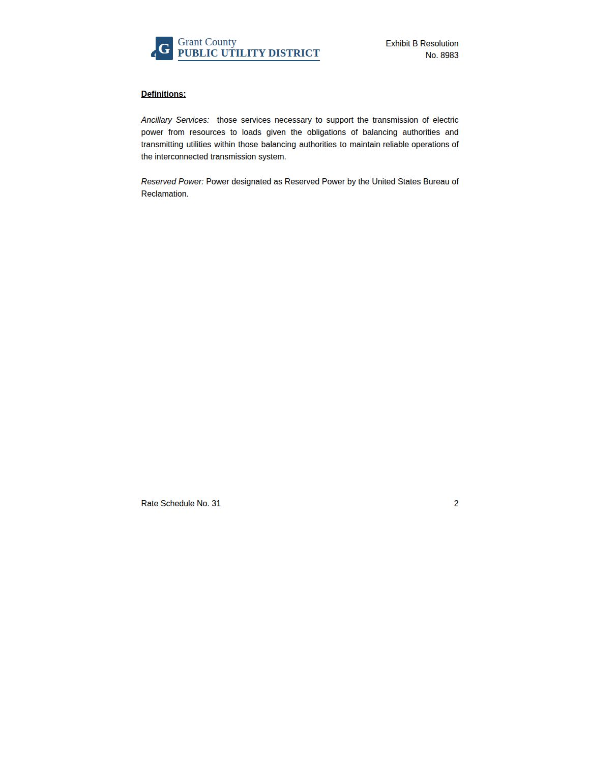G
Grant County
PUBLIC UTILITY DISTRICT
Exhibit B Resolution
No. 8983
Definitions:
Ancillary Services: those services necessary to support the transmission of electric power from resources to loads given the obligations of balancing authorities and transmitting utilities within those balancing authorities to maintain reliable operations of the interconnected transmission system.
Reserved Power: Power designated as Reserved Power by the United States Bureau of Reclamation.
Rate Schedule No. 31
2